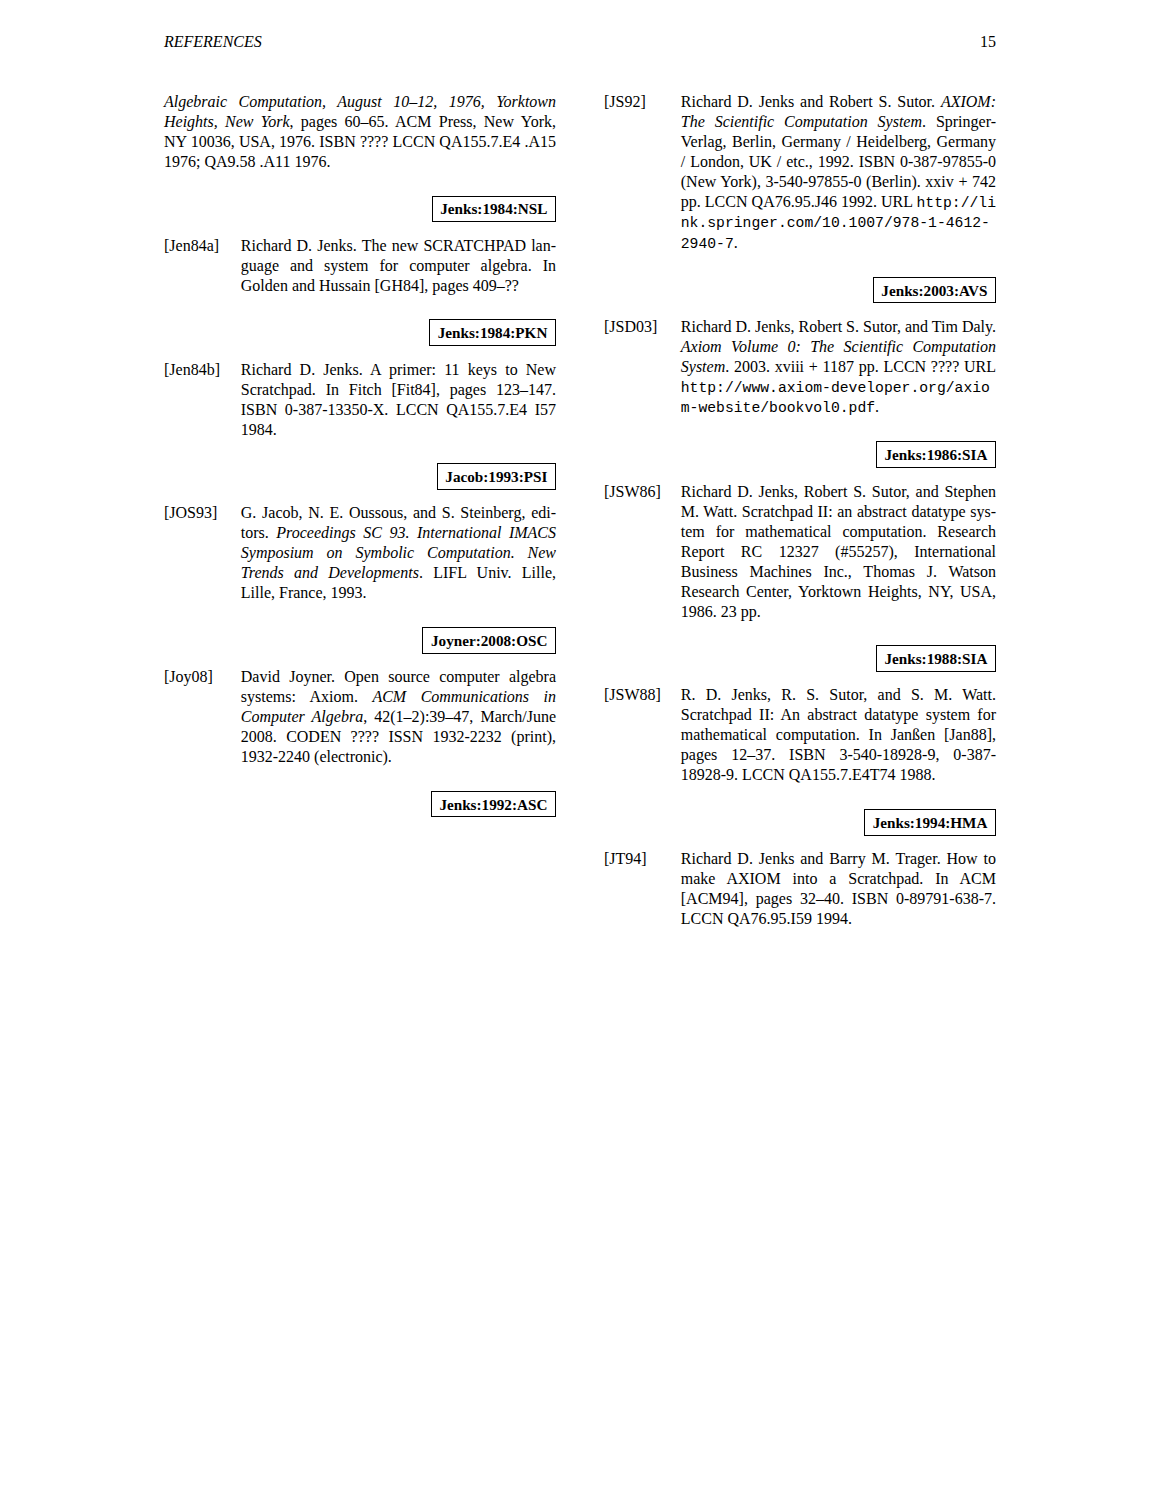REFERENCES 15
Algebraic Computation, August 10–12, 1976, Yorktown Heights, New York, pages 60–65. ACM Press, New York, NY 10036, USA, 1976. ISBN ???? LCCN QA155.7.E4 .A15 1976; QA9.58 .A11 1976.
Jenks:1984:NSL
[Jen84a] Richard D. Jenks. The new SCRATCHPAD language and system for computer algebra. In Golden and Hussain [GH84], pages 409–??
Jenks:1984:PKN
[Jen84b] Richard D. Jenks. A primer: 11 keys to New Scratchpad. In Fitch [Fit84], pages 123–147. ISBN 0-387-13350-X. LCCN QA155.7.E4 I57 1984.
Jacob:1993:PSI
[JOS93] G. Jacob, N. E. Oussous, and S. Steinberg, editors. Proceedings SC 93. International IMACS Symposium on Symbolic Computation. New Trends and Developments. LIFL Univ. Lille, Lille, France, 1993.
Joyner:2008:OSC
[Joy08] David Joyner. Open source computer algebra systems: Axiom. ACM Communications in Computer Algebra, 42(1–2):39–47, March/June 2008. CODEN ???? ISSN 1932-2232 (print), 1932-2240 (electronic).
Jenks:1992:ASC
[JS92] Richard D. Jenks and Robert S. Sutor. AXIOM: The Scientific Computation System. Springer-Verlag, Berlin, Germany / Heidelberg, Germany / London, UK / etc., 1992. ISBN 0-387-97855-0 (New York), 3-540-97855-0 (Berlin). xxiv + 742 pp. LCCN QA76.95.J46 1992. URL http://link.springer.com/10.1007/978-1-4612-2940-7.
Jenks:2003:AVS
[JSD03] Richard D. Jenks, Robert S. Sutor, and Tim Daly. Axiom Volume 0: The Scientific Computation System. 2003. xviii + 1187 pp. LCCN ???? URL http://www.axiom-developer.org/axiom-website/bookvol0.pdf.
Jenks:1986:SIA
[JSW86] Richard D. Jenks, Robert S. Sutor, and Stephen M. Watt. Scratchpad II: an abstract datatype system for mathematical computation. Research Report RC 12327 (#55257), International Business Machines Inc., Thomas J. Watson Research Center, Yorktown Heights, NY, USA, 1986. 23 pp.
Jenks:1988:SIA
[JSW88] R. D. Jenks, R. S. Sutor, and S. M. Watt. Scratchpad II: An abstract datatype system for mathematical computation. In Janßen [Jan88], pages 12–37. ISBN 3-540-18928-9, 0-387-18928-9. LCCN QA155.7.E4T74 1988.
Jenks:1994:HMA
[JT94] Richard D. Jenks and Barry M. Trager. How to make AXIOM into a Scratchpad. In ACM [ACM94], pages 32–40. ISBN 0-89791-638-7. LCCN QA76.95.I59 1994.